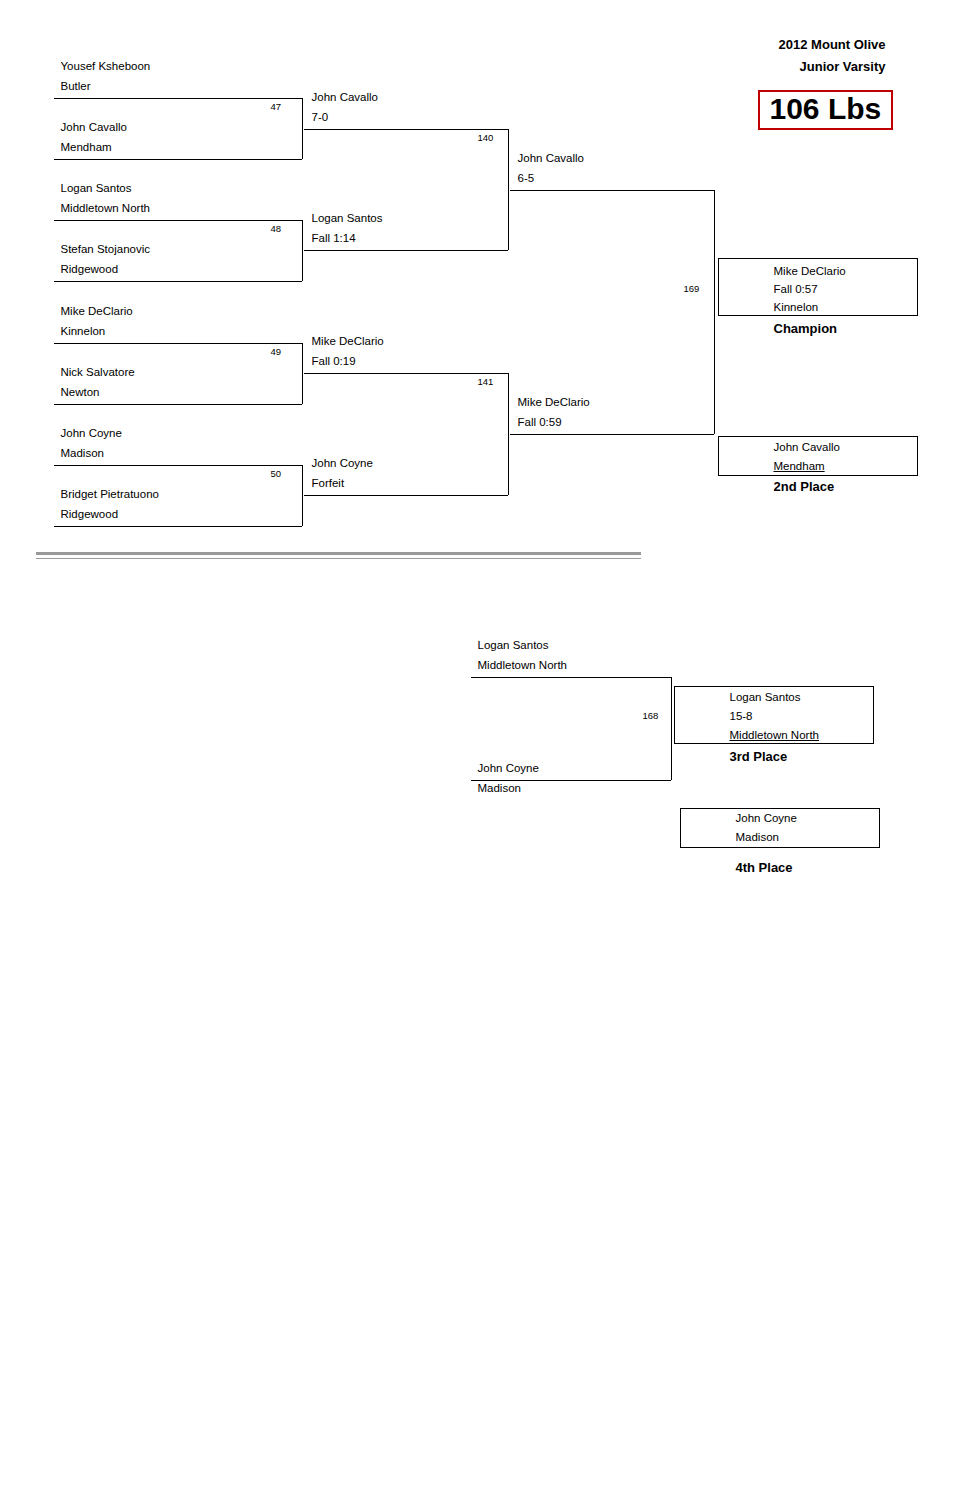2012 Mount Olive
Junior Varsity
106 Lbs
Yousef Ksheboon
Butler
John Cavallo
Mendham
47
Logan Santos
Middletown North
Stefan Stojanovic
Ridgewood
48
Mike DeClario
Kinnelon
Nick Salvatore
Newton
49
John Coyne
Madison
Bridget Pietratuono
Ridgewood
50
John Cavallo
7-0
Logan Santos
Fall 1:14
140
Mike DeClario
Fall 0:19
John Coyne
Forfeit
141
John Cavallo
6-5
Mike DeClario
Fall 0:59
169
Mike DeClario
Fall 0:57
Kinnelon
Champion
John Cavallo
Mendham
2nd Place
Logan Santos
Middletown North
John Coyne
Madison
168
Logan Santos
15-8
Middletown North
3rd Place
John Coyne
Madison
4th Place